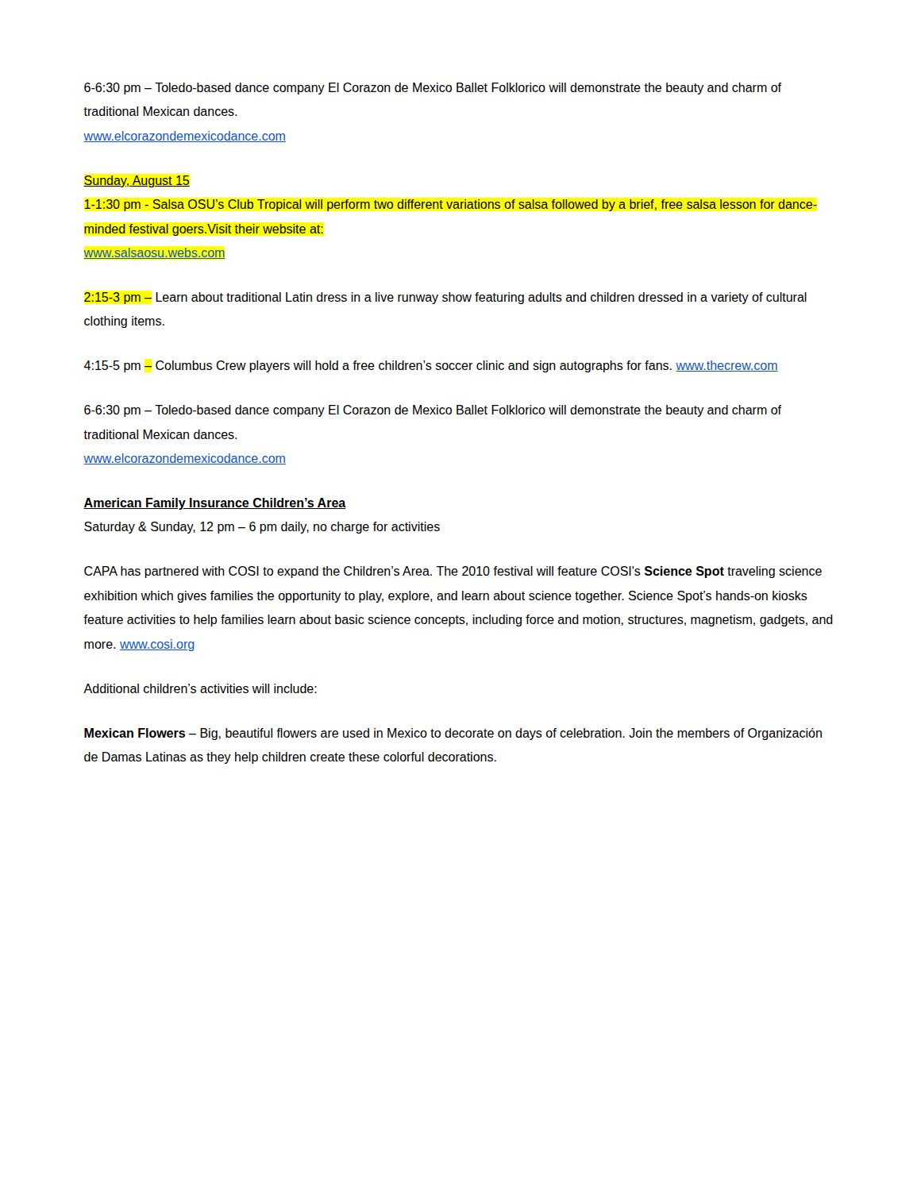6-6:30 pm – Toledo-based dance company El Corazon de Mexico Ballet Folklorico will demonstrate the beauty and charm of traditional Mexican dances.
www.elcorazondemexicodance.com
Sunday, August 15
1-1:30 pm - Salsa OSU’s Club Tropical will perform two different variations of salsa followed by a brief, free salsa lesson for dance-minded festival goers.Visit their website at:
www.salsaosu.webs.com
2:15-3 pm – Learn about traditional Latin dress in a live runway show featuring adults and children dressed in a variety of cultural clothing items.
4:15-5 pm – Columbus Crew players will hold a free children’s soccer clinic and sign autographs for fans. www.thecrew.com
6-6:30 pm – Toledo-based dance company El Corazon de Mexico Ballet Folklorico will demonstrate the beauty and charm of traditional Mexican dances.
www.elcorazondemexicodance.com
American Family Insurance Children’s Area
Saturday & Sunday, 12 pm – 6 pm daily, no charge for activities
CAPA has partnered with COSI to expand the Children’s Area. The 2010 festival will feature COSI's Science Spot traveling science exhibition which gives families the opportunity to play, explore, and learn about science together. Science Spot’s hands-on kiosks feature activities to help families learn about basic science concepts, including force and motion, structures, magnetism, gadgets, and more. www.cosi.org
Additional children’s activities will include:
Mexican Flowers – Big, beautiful flowers are used in Mexico to decorate on days of celebration. Join the members of Organización de Damas Latinas as they help children create these colorful decorations.